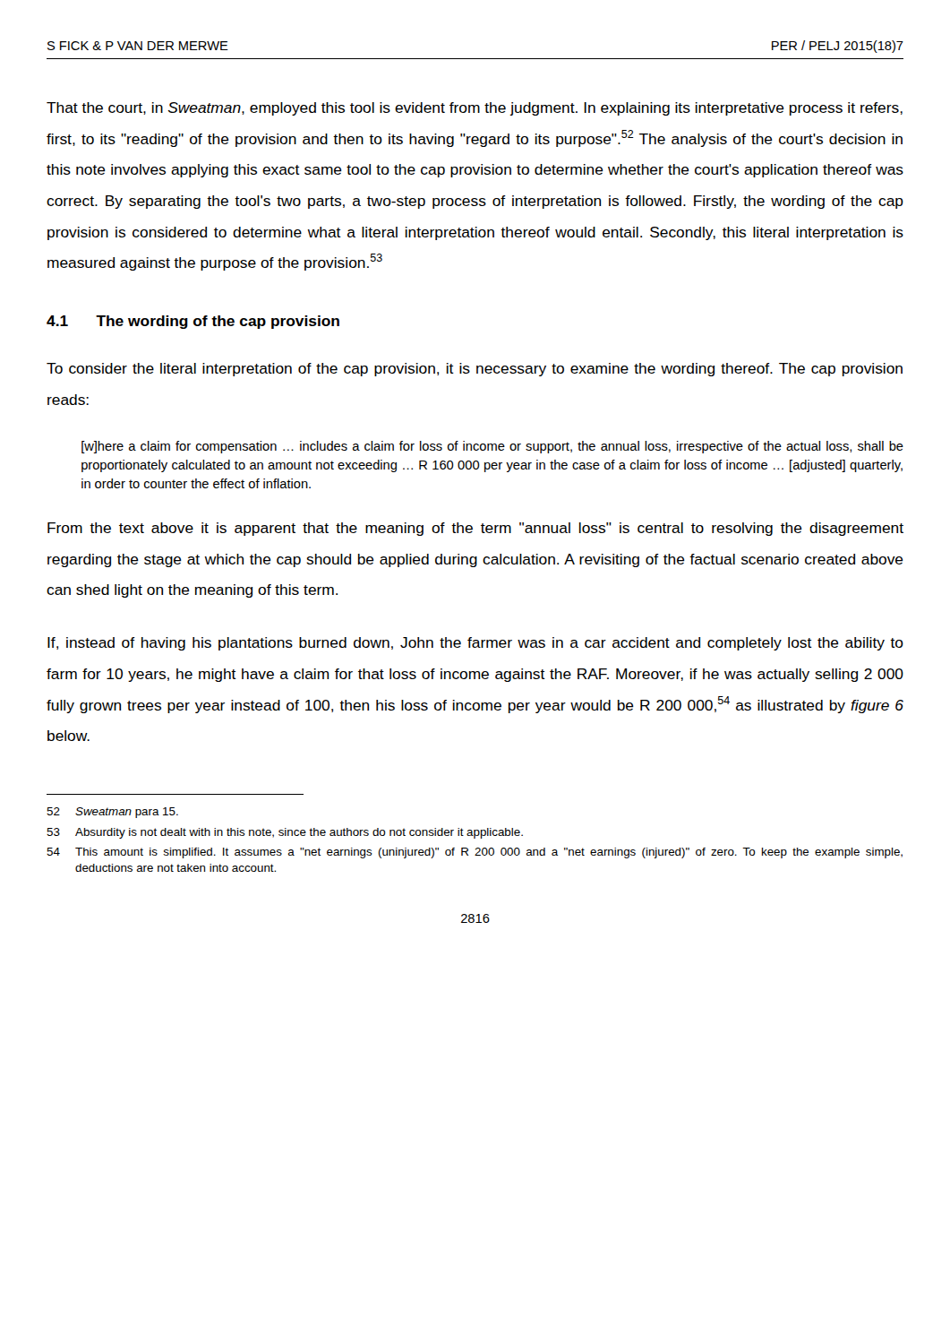S FICK & P VAN DER MERWE
PER / PELJ 2015(18)7
That the court, in Sweatman, employed this tool is evident from the judgment. In explaining its interpretative process it refers, first, to its "reading" of the provision and then to its having "regard to its purpose".52 The analysis of the court's decision in this note involves applying this exact same tool to the cap provision to determine whether the court's application thereof was correct. By separating the tool's two parts, a two-step process of interpretation is followed. Firstly, the wording of the cap provision is considered to determine what a literal interpretation thereof would entail. Secondly, this literal interpretation is measured against the purpose of the provision.53
4.1 The wording of the cap provision
To consider the literal interpretation of the cap provision, it is necessary to examine the wording thereof. The cap provision reads:
[w]here a claim for compensation … includes a claim for loss of income or support, the annual loss, irrespective of the actual loss, shall be proportionately calculated to an amount not exceeding … R 160 000 per year in the case of a claim for loss of income … [adjusted] quarterly, in order to counter the effect of inflation.
From the text above it is apparent that the meaning of the term "annual loss" is central to resolving the disagreement regarding the stage at which the cap should be applied during calculation. A revisiting of the factual scenario created above can shed light on the meaning of this term.
If, instead of having his plantations burned down, John the farmer was in a car accident and completely lost the ability to farm for 10 years, he might have a claim for that loss of income against the RAF. Moreover, if he was actually selling 2 000 fully grown trees per year instead of 100, then his loss of income per year would be R 200 000,54 as illustrated by figure 6 below.
52 Sweatman para 15.
53 Absurdity is not dealt with in this note, since the authors do not consider it applicable.
54 This amount is simplified. It assumes a "net earnings (uninjured)" of R 200 000 and a "net earnings (injured)" of zero. To keep the example simple, deductions are not taken into account.
2816